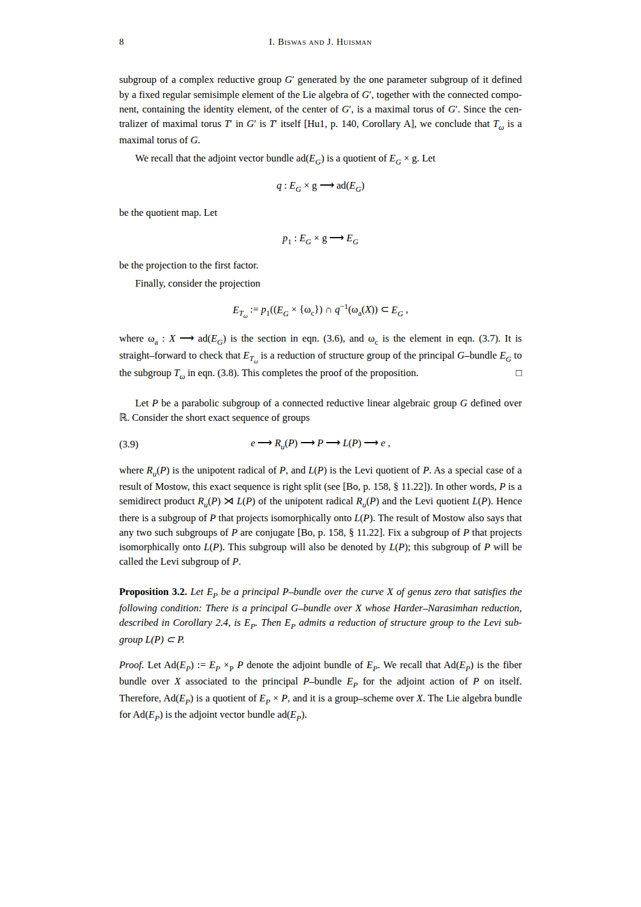8 I. Biswas and J. Huisman 8
subgroup of a complex reductive group G′ generated by the one parameter subgroup of it defined by a fixed regular semisimple element of the Lie algebra of G′, together with the connected component, containing the identity element, of the center of G′, is a maximal torus of G′. Since the centralizer of maximal torus T′ in G′ is T′ itself [Hu1, p. 140, Corollary A], we conclude that Tω is a maximal torus of G.
We recall that the adjoint vector bundle ad(EG) is a quotient of EG × g. Let
q : EG × g ⟶ ad(EG)
be the quotient map. Let
p 1 : EG × g ⟶ EG
be the projection to the first factor.
Finally, consider the projection
ETω := p 1((EG × {ωc}) ∩ q−1(ωa(X)) ⊂ EG ,
where ωa : X ⟶ ad(EG) is the section in eqn. (3.6), and ωc is the element in eqn. (3.7). It is straight–forward to check that ETω is a reduction of structure group of the principal G–bundle EG to the subgroup Tω in eqn. (3.8). This completes the proof of the proposition. □
Let P be a parabolic subgroup of a connected reductive linear algebraic group G defined over ℝ. Consider the short exact sequence of groups
(3.9) e ⟶ Ru(P) ⟶ P ⟶ L(P) ⟶ e ,
where Ru(P) is the unipotent radical of P, and L(P) is the Levi quotient of P. As a special case of a result of Mostow, this exact sequence is right split (see [Bo, p. 158, § 11.22]). In other words, P is a semidirect product Ru(P) ⋊ L(P) of the unipotent radical Ru(P) and the Levi quotient L(P). Hence there is a subgroup of P that projects isomorphically onto L(P). The result of Mostow also says that any two such subgroups of P are conjugate [Bo, p. 158, § 11.22]. Fix a subgroup of P that projects isomorphically onto L(P). This subgroup will also be denoted by L(P); this subgroup of P will be called the Levi subgroup of P.
Proposition 3.2. Let EP be a principal P–bundle over the curve X of genus zero that satisfies the following condition: There is a principal G–bundle over X whose Harder–Narasimhan reduction, described in Corollary 2.4, is EP. Then EP admits a reduction of structure group to the Levi subgroup L(P) ⊂ P.
Proof. Let Ad(EP) := EP ×P P denote the adjoint bundle of EP. We recall that Ad(EP) is the fiber bundle over X associated to the principal P–bundle EP for the adjoint action of P on itself. Therefore, Ad(EP) is a quotient of EP × P, and it is a group–scheme over X. The Lie algebra bundle for Ad(EP) is the adjoint vector bundle ad(EP).